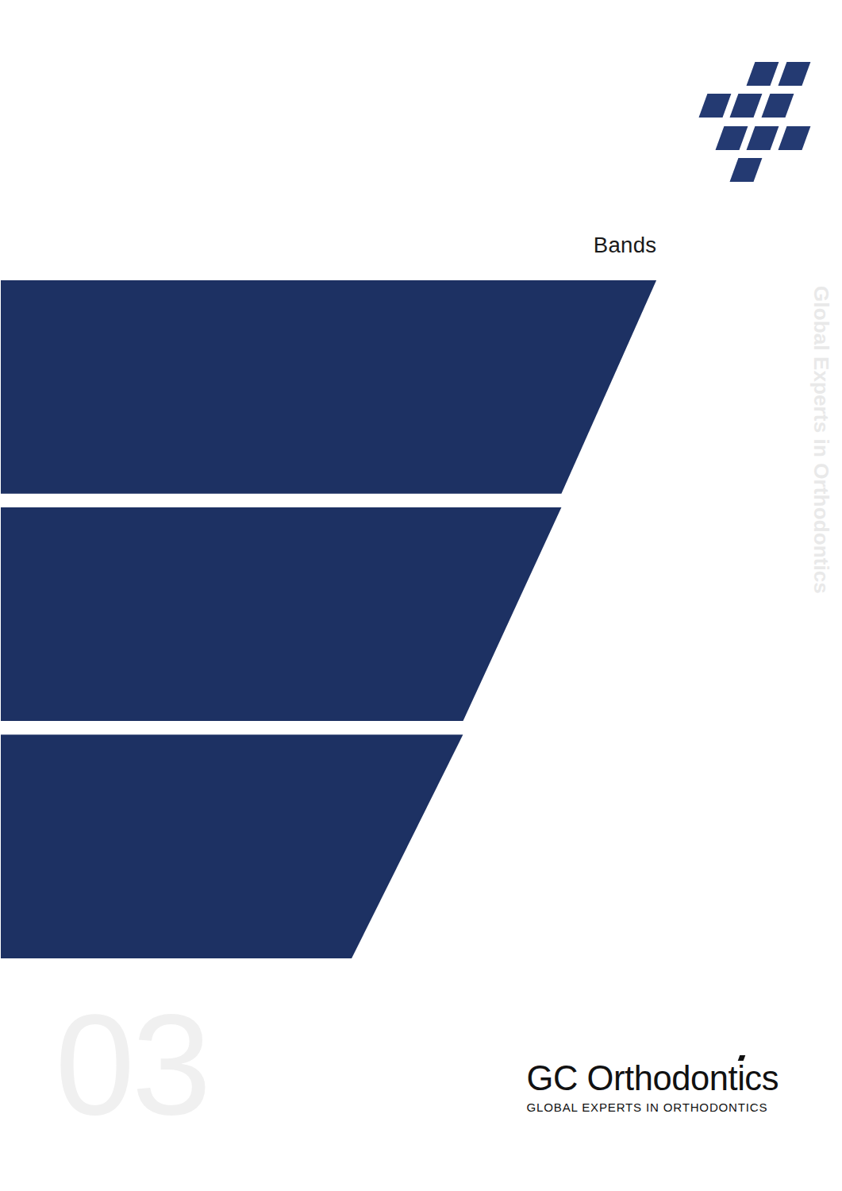Bands
Global Experts in Orthodontics
03
GC Orthodontics
GLOBAL EXPERTS IN ORTHODONTICS